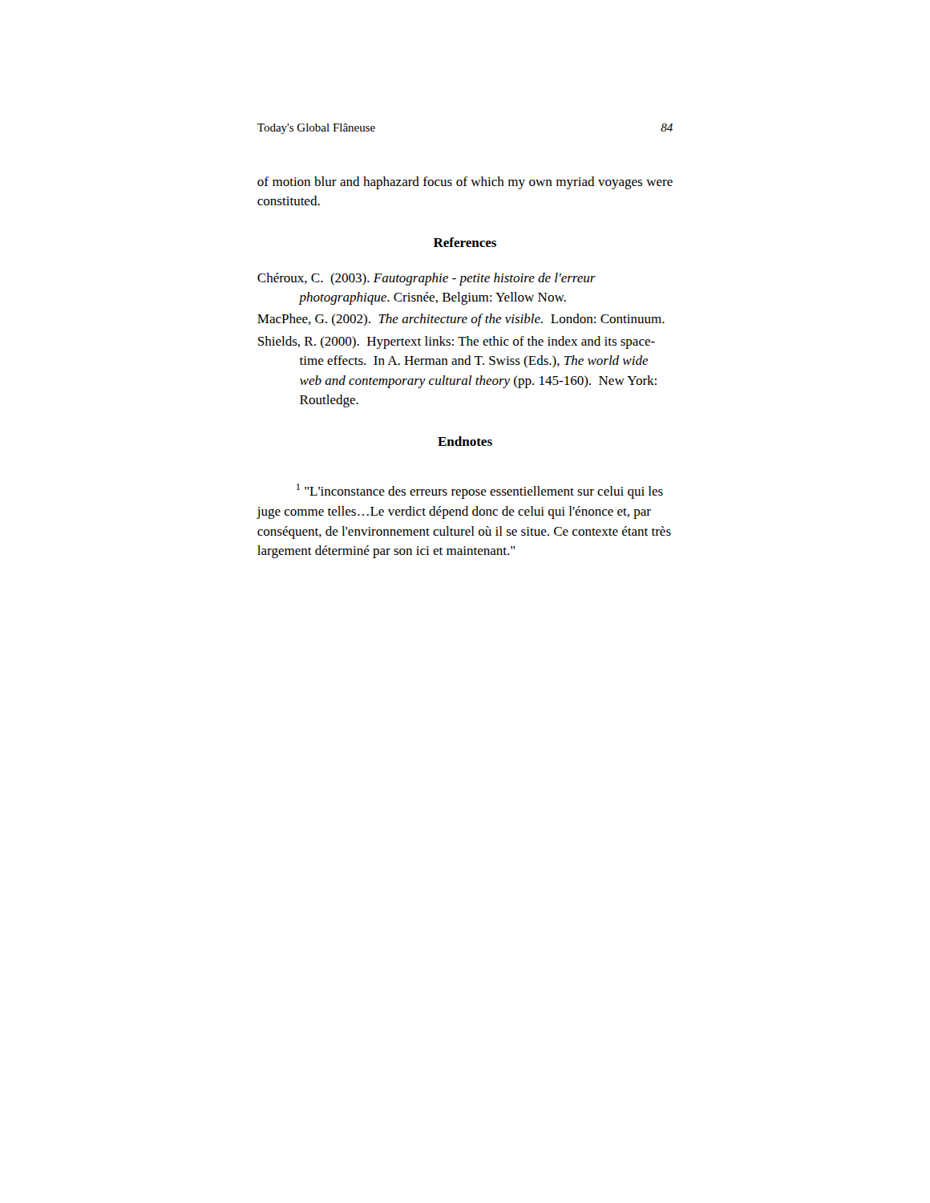Today's Global Flâneuse 84
of motion blur and haphazard focus of which my own myriad voyages were constituted.
References
Chéroux, C. (2003). Fautographie - petite histoire de l'erreur photographique. Crisnée, Belgium: Yellow Now.
MacPhee, G. (2002). The architecture of the visible. London: Continuum.
Shields, R. (2000). Hypertext links: The ethic of the index and its space-time effects. In A. Herman and T. Swiss (Eds.), The world wide web and contemporary cultural theory (pp. 145-160). New York: Routledge.
Endnotes
1 "L'inconstance des erreurs repose essentiellement sur celui qui les juge comme telles…Le verdict dépend donc de celui qui l'énonce et, par conséquent, de l'environnement culturel où il se situe. Ce contexte étant très largement déterminé par son ici et maintenant."